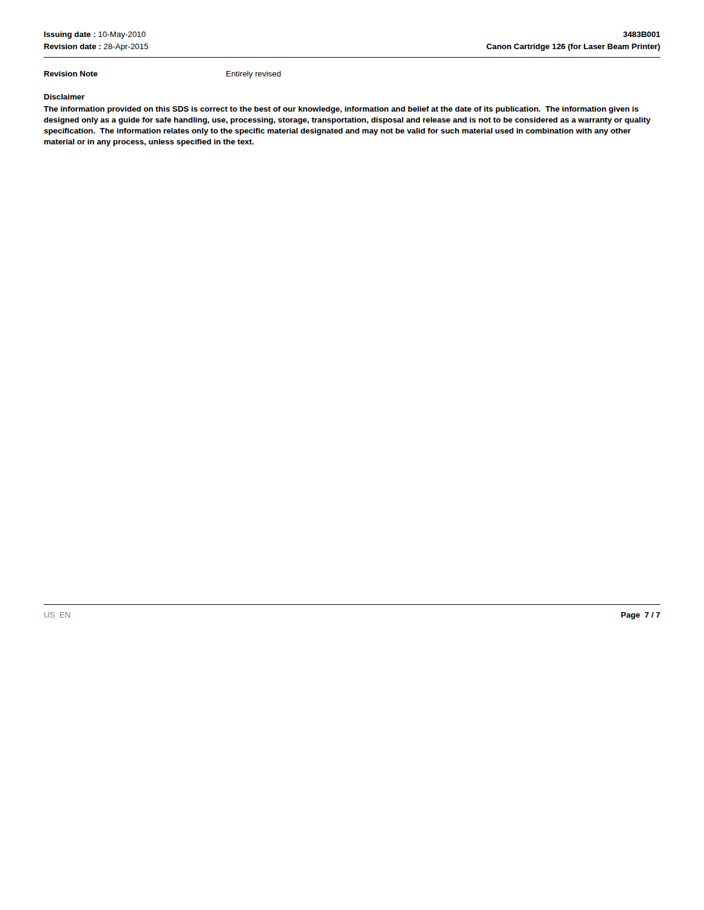Issuing date : 10-May-2010
Revision date : 28-Apr-2015
3483B001
Canon Cartridge 126 (for Laser Beam Printer)
Revision Note
Entirely revised
Disclaimer
The information provided on this SDS is correct to the best of our knowledge, information and belief at the date of its publication. The information given is designed only as a guide for safe handling, use, processing, storage, transportation, disposal and release and is not to be considered as a warranty or quality specification. The information relates only to the specific material designated and may not be valid for such material used in combination with any other material or in any process, unless specified in the text.
US EN
Page 7 / 7